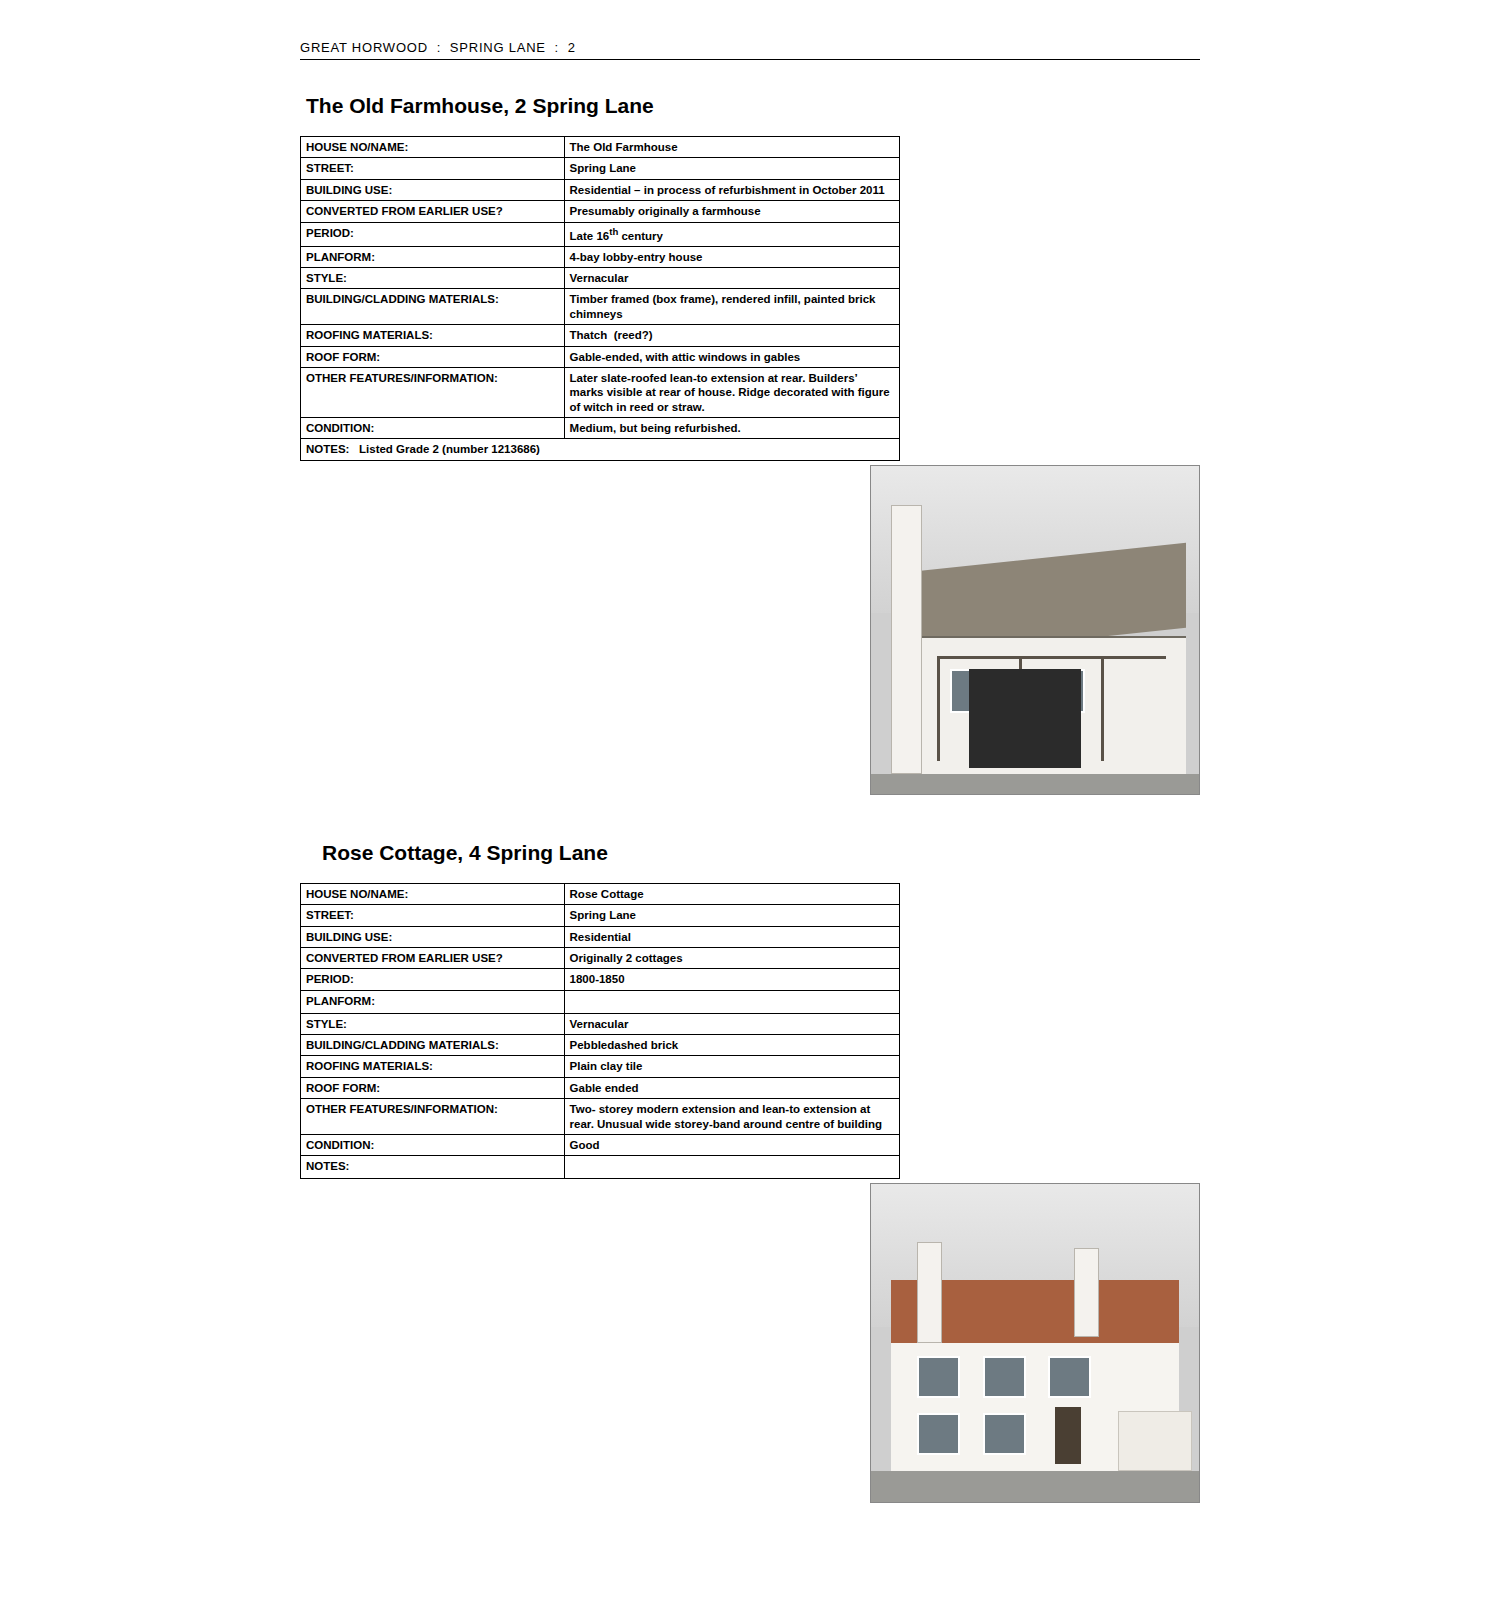GREAT HORWOOD : SPRING LANE : 2
The Old Farmhouse, 2 Spring Lane
| HOUSE NO/NAME: | The Old Farmhouse |
| STREET: | Spring Lane |
| BUILDING USE: | Residential – in process of refurbishment in October 2011 |
| CONVERTED FROM EARLIER USE? | Presumably originally a farmhouse |
| PERIOD: | Late 16 th century |
| PLANFORM: | 4-bay lobby-entry house |
| STYLE: | Vernacular |
| BUILDING/CLADDING MATERIALS: | Timber framed (box frame), rendered infill, painted brick chimneys |
| ROOFING MATERIALS: | Thatch (reed?) |
| ROOF FORM: | Gable-ended, with attic windows in gables |
| OTHER FEATURES/INFORMATION: | Later slate-roofed lean-to extension at rear. Builders’ marks visible at rear of house. Ridge decorated with figure of witch in reed or straw. |
| CONDITION: | Medium, but being refurbished. |
| NOTES: Listed Grade 2 (number 1213686) |
Rose Cottage, 4 Spring Lane
| HOUSE NO/NAME: | Rose Cottage |
| STREET: | Spring Lane |
| BUILDING USE: | Residential |
| CONVERTED FROM EARLIER USE? | Originally 2 cottages |
| PERIOD: | 1800-1850 |
| PLANFORM: | |
| STYLE: | Vernacular |
| BUILDING/CLADDING MATERIALS: | Pebbledashed brick |
| ROOFING MATERIALS: | Plain clay tile |
| ROOF FORM: | Gable ended |
| OTHER FEATURES/INFORMATION: | Two- storey modern extension and lean-to extension at rear. Unusual wide storey-band around centre of building |
| CONDITION: | Good |
| NOTES: | |